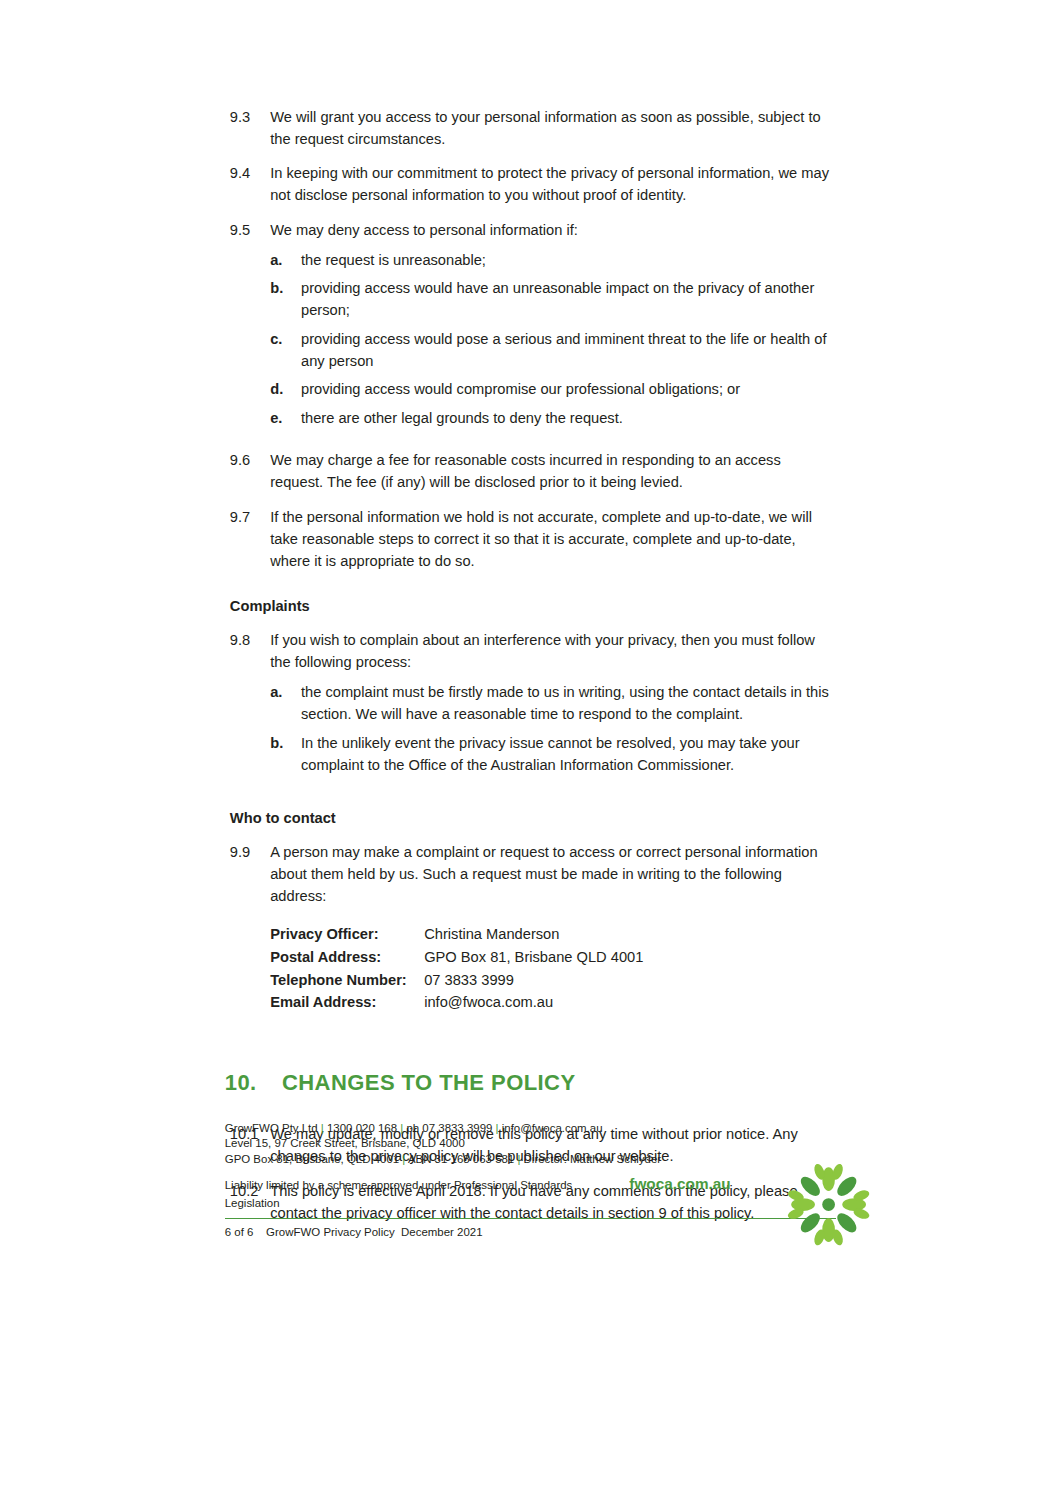9.3
We will grant you access to your personal information as soon as possible, subject to the request circumstances.
9.4
In keeping with our commitment to protect the privacy of personal information, we may not disclose personal information to you without proof of identity.
9.5
We may deny access to personal information if:
the request is unreasonable;
providing access would have an unreasonable impact on the privacy of another person;
providing access would pose a serious and imminent threat to the life or health of any person
providing access would compromise our professional obligations; or
there are other legal grounds to deny the request.
9.6
We may charge a fee for reasonable costs incurred in responding to an access request. The fee (if any) will be disclosed prior to it being levied.
9.7
If the personal information we hold is not accurate, complete and up-to-date, we will take reasonable steps to correct it so that it is accurate, complete and up-to-date, where it is appropriate to do so.
Complaints
9.8
If you wish to complain about an interference with your privacy, then you must follow the following process:
the complaint must be firstly made to us in writing, using the contact details in this section. We will have a reasonable time to respond to the complaint.
In the unlikely event the privacy issue cannot be resolved, you may take your complaint to the Office of the Australian Information Commissioner.
Who to contact
9.9
A person may make a complaint or request to access or correct personal information about them held by us. Such a request must be made in writing to the following address:
Privacy Officer:
Christina Manderson
Postal Address:
GPO Box 81, Brisbane QLD 4001
Telephone Number:
07 3833 3999
Email Address:
info@fwoca.com.au
10. CHANGES TO THE POLICY
10.1
We may update, modify or remove this policy at any time without prior notice. Any changes to the privacy policy will be published on our website.
10.2
This policy is effective April 2018. If you have any comments on the policy, please contact the privacy officer with the contact details in section 9 of this policy.
GrowFWO Pty Ltd | 1300 020 168 | ph 07 3833 3999 | info@fwoca.com.au
Level 15, 97 Creek Street, Brisbane, QLD 4000
GPO Box 81, Brisbane, QLD 4001 | ABN 31 168 063 581 | Director: Matthew Schlyder
Liability limited by a scheme approved under Professional Standards Legislation
fwoca.com.au
6 of 6 GrowFWO Privacy Policy December 2021